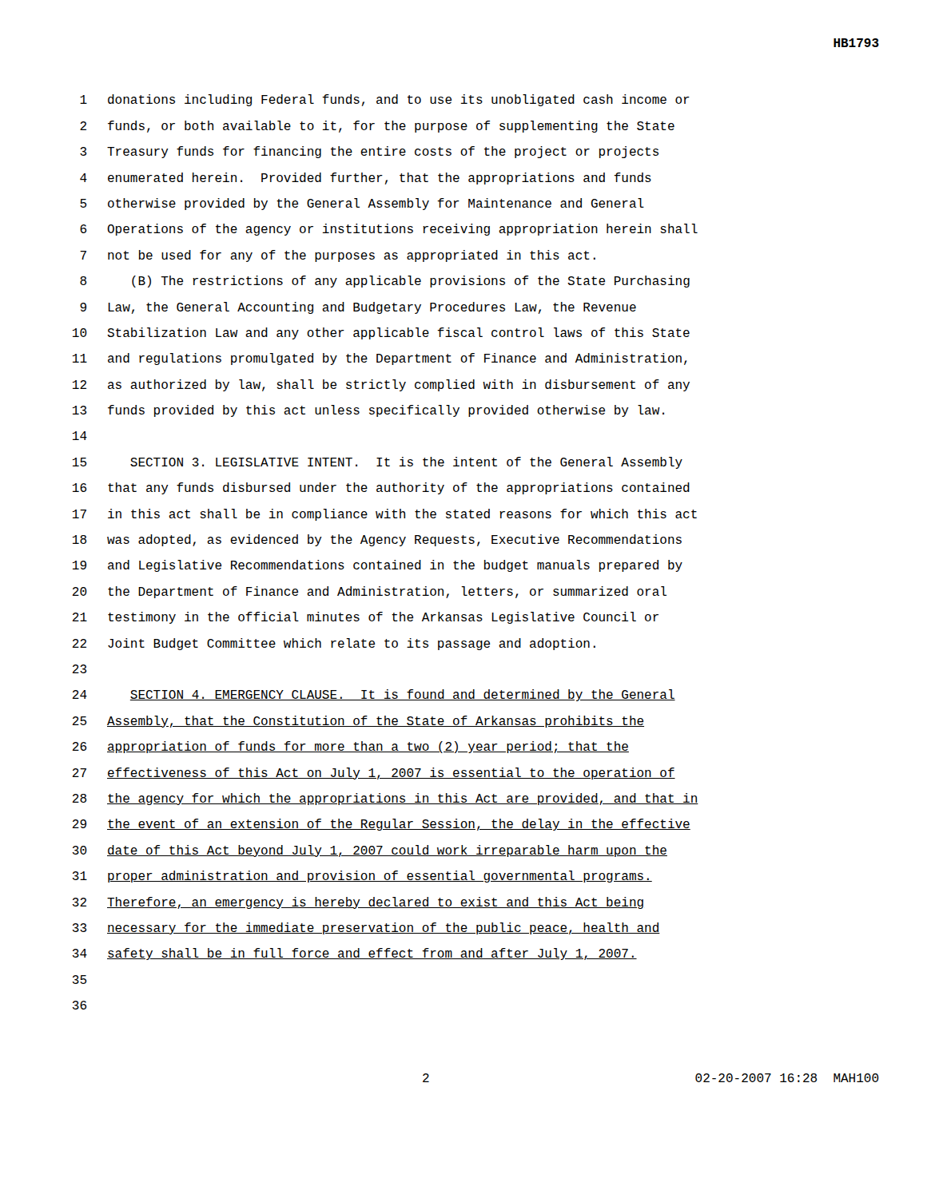HB1793
| 1 | donations including Federal funds, and to use its unobligated cash income or |
| 2 | funds, or both available to it, for the purpose of supplementing the State |
| 3 | Treasury funds for financing the entire costs of the project or projects |
| 4 | enumerated herein. Provided further, that the appropriations and funds |
| 5 | otherwise provided by the General Assembly for Maintenance and General |
| 6 | Operations of the agency or institutions receiving appropriation herein shall |
| 7 | not be used for any of the purposes as appropriated in this act. |
| 8 | (B) The restrictions of any applicable provisions of the State Purchasing |
| 9 | Law, the General Accounting and Budgetary Procedures Law, the Revenue |
| 10 | Stabilization Law and any other applicable fiscal control laws of this State |
| 11 | and regulations promulgated by the Department of Finance and Administration, |
| 12 | as authorized by law, shall be strictly complied with in disbursement of any |
| 13 | funds provided by this act unless specifically provided otherwise by law. |
| 14 | |
| 15 | SECTION 3. LEGISLATIVE INTENT. It is the intent of the General Assembly |
| 16 | that any funds disbursed under the authority of the appropriations contained |
| 17 | in this act shall be in compliance with the stated reasons for which this act |
| 18 | was adopted, as evidenced by the Agency Requests, Executive Recommendations |
| 19 | and Legislative Recommendations contained in the budget manuals prepared by |
| 20 | the Department of Finance and Administration, letters, or summarized oral |
| 21 | testimony in the official minutes of the Arkansas Legislative Council or |
| 22 | Joint Budget Committee which relate to its passage and adoption. |
| 23 | |
| 24 | SECTION 4. EMERGENCY CLAUSE. It is found and determined by the General |
| 25 | Assembly, that the Constitution of the State of Arkansas prohibits the |
| 26 | appropriation of funds for more than a two (2) year period; that the |
| 27 | effectiveness of this Act on July 1, 2007 is essential to the operation of |
| 28 | the agency for which the appropriations in this Act are provided, and that in |
| 29 | the event of an extension of the Regular Session, the delay in the effective |
| 30 | date of this Act beyond July 1, 2007 could work irreparable harm upon the |
| 31 | proper administration and provision of essential governmental programs. |
| 32 | Therefore, an emergency is hereby declared to exist and this Act being |
| 33 | necessary for the immediate preservation of the public peace, health and |
| 34 | safety shall be in full force and effect from and after July 1, 2007. |
| 35 | |
| 36 | |
2 02-20-2007 16:28 MAH100